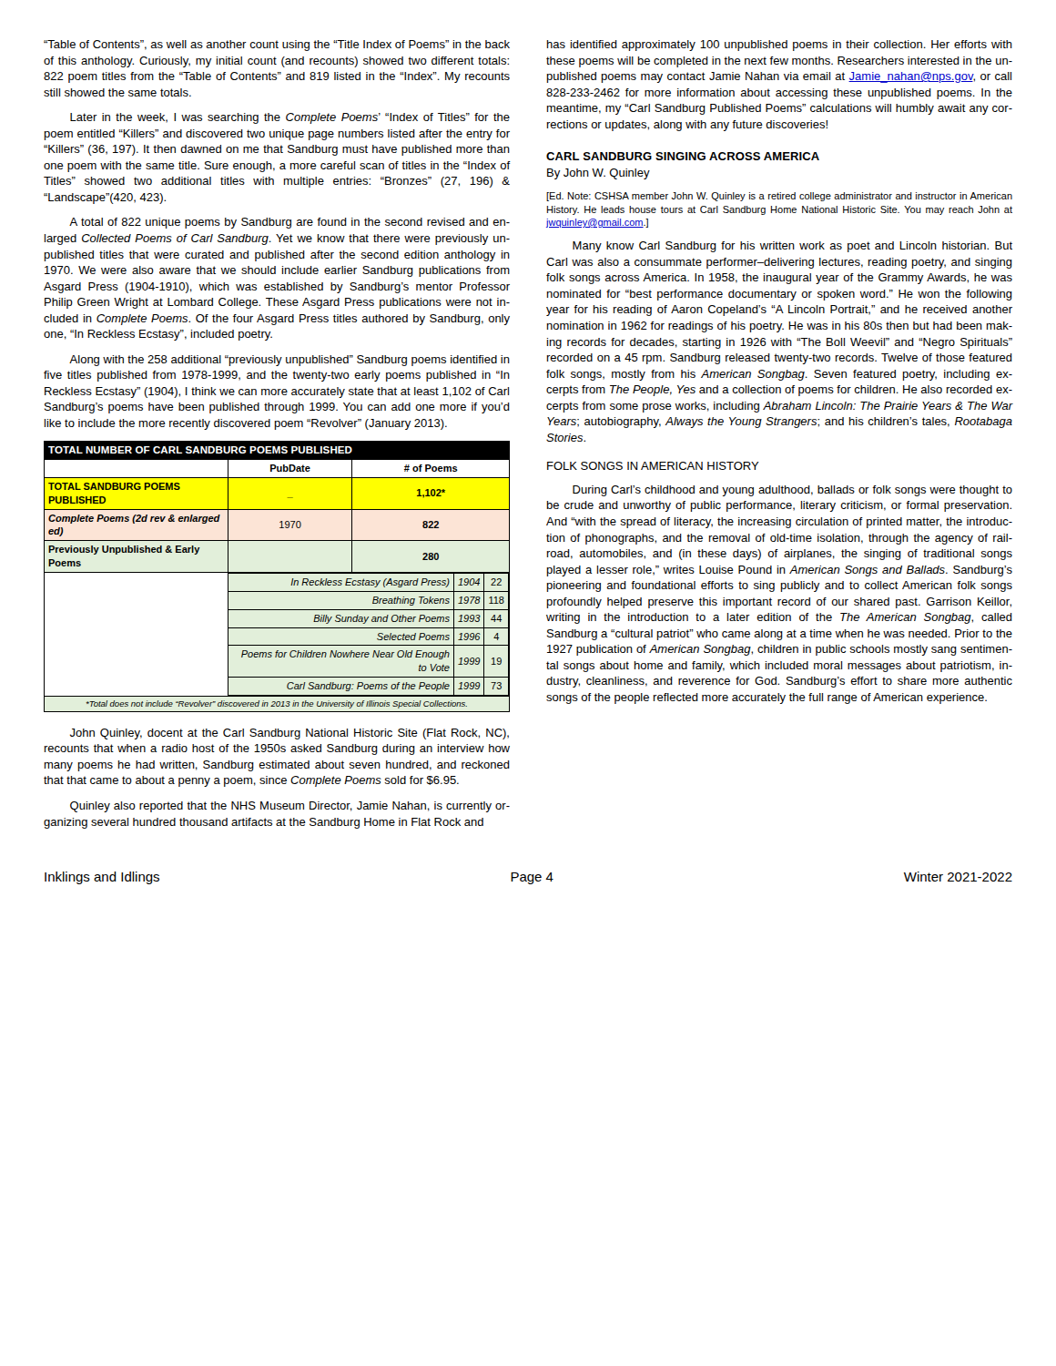“Table of Contents”, as well as another count using the “Title Index of Poems” in the back of this anthology. Curiously, my initial count (and recounts) showed two different totals: 822 poem titles from the “Table of Contents” and 819 listed in the “Index”. My recounts still showed the same totals.
Later in the week, I was searching the Complete Poems’ “Index of Titles” for the poem entitled “Killers” and discovered two unique page numbers listed after the entry for “Killers” (36, 197). It then dawned on me that Sandburg must have published more than one poem with the same title. Sure enough, a more careful scan of titles in the “Index of Titles” showed two additional titles with multiple entries: “Bronzes” (27, 196) & “Landscape”(420, 423).
A total of 822 unique poems by Sandburg are found in the second revised and enlarged Collected Poems of Carl Sandburg. Yet we know that there were previously unpublished titles that were curated and published after the second edition anthology in 1970. We were also aware that we should include earlier Sandburg publications from Asgard Press (1904-1910), which was established by Sandburg’s mentor Professor Philip Green Wright at Lombard College. These Asgard Press publications were not included in Complete Poems. Of the four Asgard Press titles authored by Sandburg, only one, “In Reckless Ecstasy”, included poetry.
Along with the 258 additional “previously unpublished” Sandburg poems identified in five titles published from 1978-1999, and the twenty-two early poems published in “In Reckless Ecstasy” (1904), I think we can more accurately state that at least 1,102 of Carl Sandburg’s poems have been published through 1999. You can add one more if you’d like to include the more recently discovered poem “Revolver” (January 2013).
| TOTAL NUMBER OF CARL SANDBURG POEMS PUBLISHED |
| | PubDate | # of Poems |
| TOTAL SANDBURG POEMS PUBLISHED | _ | 1,102* |
| Complete Poems (2d rev & enlarged ed) | 1970 | 822 |
| Previously Unpublished & Early Poems | | 280 |
| | / In Reckless Ecstasy (Asgard Press) / 1904 / 22 / / Breathing Tokens / 1978 / 118 / / Billy Sunday and Other Poems / 1993 / 44 / / Selected Poems / 1996 / 4 / / Poems for Children Nowhere Near Old Enough to Vote / 1999 / 19 / / Carl Sandburg: Poems of the People / 1999 / 73 / |
| *Total does not include “Revolver” discovered in 2013 in the University of Illinois Special Collections. |
John Quinley, docent at the Carl Sandburg National Historic Site (Flat Rock, NC), recounts that when a radio host of the 1950s asked Sandburg during an interview how many poems he had written, Sandburg estimated about seven hundred, and reckoned that that came to about a penny a poem, since Complete Poems sold for $6.95.
Quinley also reported that the NHS Museum Director, Jamie Nahan, is currently organizing several hundred thousand artifacts at the Sandburg Home in Flat Rock and
has identified approximately 100 unpublished poems in their collection. Her efforts with these poems will be completed in the next few months. Researchers interested in the unpublished poems may contact Jamie Nahan via email at Jamie_nahan@nps.gov, or call 828-233-2462 for more information about accessing these unpublished poems. In the meantime, my “Carl Sandburg Published Poems” calculations will humbly await any corrections or updates, along with any future discoveries!
CARL SANDBURG SINGING ACROSS AMERICA
By John W. Quinley
[Ed. Note: CSHSA member John W. Quinley is a retired college administrator and instructor in American History. He leads house tours at Carl Sandburg Home National Historic Site. You may reach John at jwquinley@gmail.com.]
Many know Carl Sandburg for his written work as poet and Lincoln historian. But Carl was also a consummate performer–delivering lectures, reading poetry, and singing folk songs across America. In 1958, the inaugural year of the Grammy Awards, he was nominated for “best performance documentary or spoken word.” He won the following year for his reading of Aaron Copeland’s “A Lincoln Portrait,” and he received another nomination in 1962 for readings of his poetry. He was in his 80s then but had been making records for decades, starting in 1926 with “The Boll Weevil” and “Negro Spirituals” recorded on a 45 rpm. Sandburg released twenty-two records. Twelve of those featured folk songs, mostly from his American Songbag. Seven featured poetry, including excerpts from The People, Yes and a collection of poems for children. He also recorded excerpts from some prose works, including Abraham Lincoln: The Prairie Years & The War Years; autobiography, Always the Young Strangers; and his children’s tales, Rootabaga Stories.
FOLK SONGS IN AMERICAN HISTORY
During Carl’s childhood and young adulthood, ballads or folk songs were thought to be crude and unworthy of public performance, literary criticism, or formal preservation. And “with the spread of literacy, the increasing circulation of printed matter, the introduction of phonographs, and the removal of old-time isolation, through the agency of railroad, automobiles, and (in these days) of airplanes, the singing of traditional songs played a lesser role,” writes Louise Pound in American Songs and Ballads. Sandburg’s pioneering and foundational efforts to sing publicly and to collect American folk songs profoundly helped preserve this important record of our shared past. Garrison Keillor, writing in the introduction to a later edition of the The American Songbag, called Sandburg a “cultural patriot” who came along at a time when he was needed. Prior to the 1927 publication of American Songbag, children in public schools mostly sang sentimental songs about home and family, which included moral messages about patriotism, industry, cleanliness, and reverence for God. Sandburg’s effort to share more authentic songs of the people reflected more accurately the full range of American experience.
Inklings and Idlings
Page 4
Winter 2021-2022